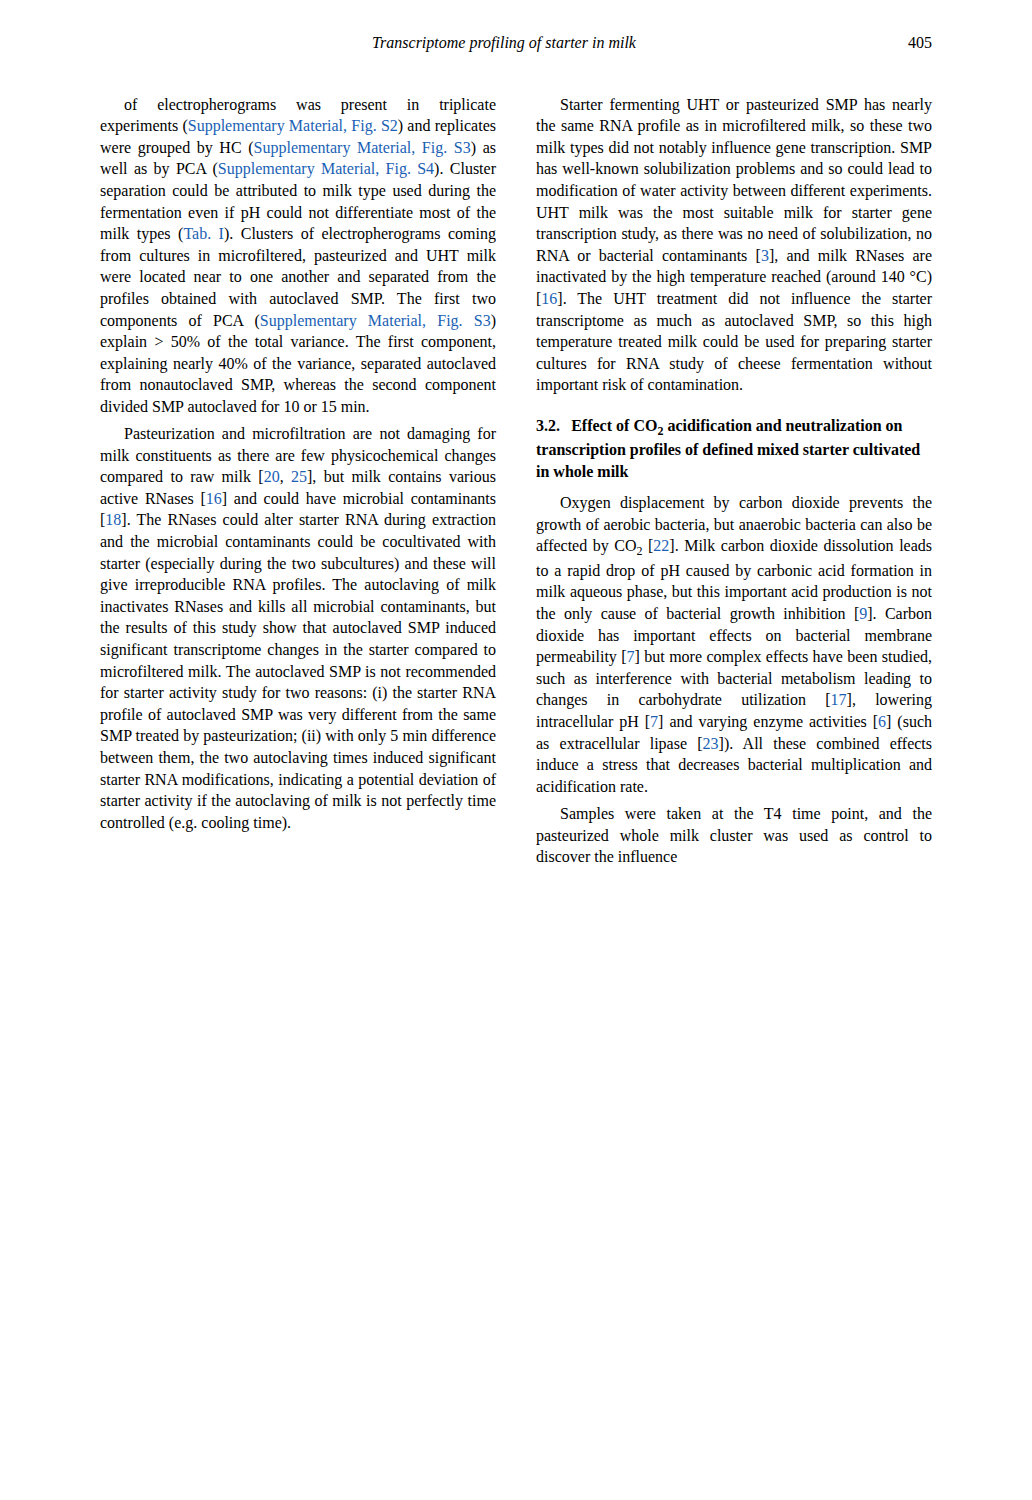Transcriptome profiling of starter in milk 405
of electropherograms was present in triplicate experiments (Supplementary Material, Fig. S2) and replicates were grouped by HC (Supplementary Material, Fig. S3) as well as by PCA (Supplementary Material, Fig. S4). Cluster separation could be attributed to milk type used during the fermentation even if pH could not differentiate most of the milk types (Tab. I). Clusters of electropherograms coming from cultures in microfiltered, pasteurized and UHT milk were located near to one another and separated from the profiles obtained with autoclaved SMP. The first two components of PCA (Supplementary Material, Fig. S3) explain > 50% of the total variance. The first component, explaining nearly 40% of the variance, separated autoclaved from nonautoclaved SMP, whereas the second component divided SMP autoclaved for 10 or 15 min.
Pasteurization and microfiltration are not damaging for milk constituents as there are few physicochemical changes compared to raw milk [20, 25], but milk contains various active RNases [16] and could have microbial contaminants [18]. The RNases could alter starter RNA during extraction and the microbial contaminants could be cocultivated with starter (especially during the two subcultures) and these will give irreproducible RNA profiles. The autoclaving of milk inactivates RNases and kills all microbial contaminants, but the results of this study show that autoclaved SMP induced significant transcriptome changes in the starter compared to microfiltered milk. The autoclaved SMP is not recommended for starter activity study for two reasons: (i) the starter RNA profile of autoclaved SMP was very different from the same SMP treated by pasteurization; (ii) with only 5 min difference between them, the two autoclaving times induced significant starter RNA modifications, indicating a potential deviation of starter activity if the autoclaving of milk is not perfectly time controlled (e.g. cooling time).
Starter fermenting UHT or pasteurized SMP has nearly the same RNA profile as in microfiltered milk, so these two milk types did not notably influence gene transcription. SMP has well-known solubilization problems and so could lead to modification of water activity between different experiments. UHT milk was the most suitable milk for starter gene transcription study, as there was no need of solubilization, no RNA or bacterial contaminants [3], and milk RNases are inactivated by the high temperature reached (around 140 °C) [16]. The UHT treatment did not influence the starter transcriptome as much as autoclaved SMP, so this high temperature treated milk could be used for preparing starter cultures for RNA study of cheese fermentation without important risk of contamination.
3.2. Effect of CO2 acidification and neutralization on transcription profiles of defined mixed starter cultivated in whole milk
Oxygen displacement by carbon dioxide prevents the growth of aerobic bacteria, but anaerobic bacteria can also be affected by CO2 [22]. Milk carbon dioxide dissolution leads to a rapid drop of pH caused by carbonic acid formation in milk aqueous phase, but this important acid production is not the only cause of bacterial growth inhibition [9]. Carbon dioxide has important effects on bacterial membrane permeability [7] but more complex effects have been studied, such as interference with bacterial metabolism leading to changes in carbohydrate utilization [17], lowering intracellular pH [7] and varying enzyme activities [6] (such as extracellular lipase [23]). All these combined effects induce a stress that decreases bacterial multiplication and acidification rate.
Samples were taken at the T4 time point, and the pasteurized whole milk cluster was used as control to discover the influence